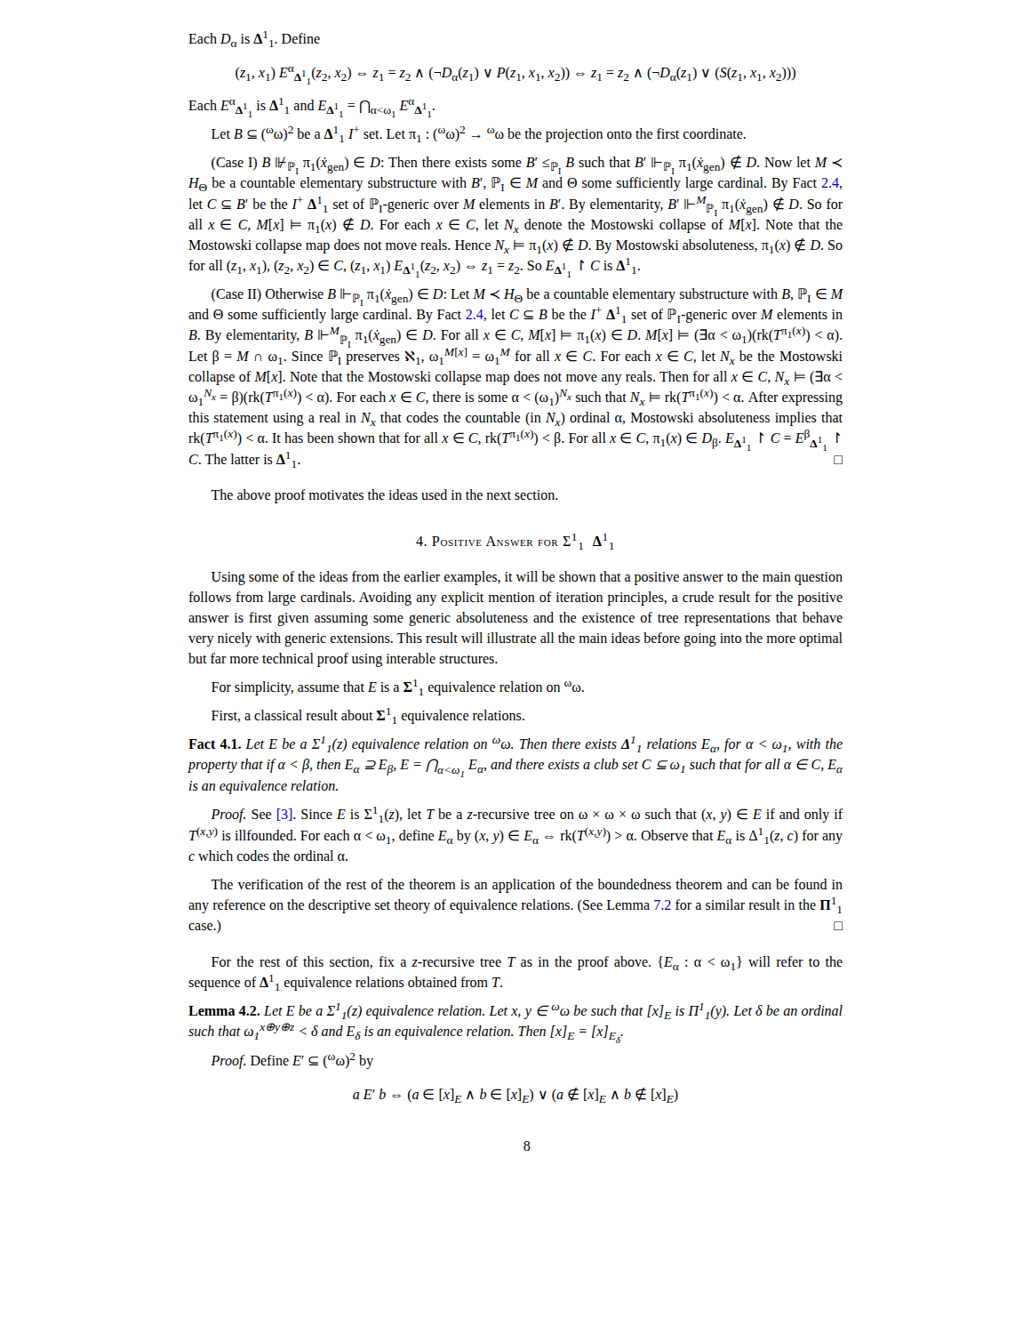Each Dα is Δ11. Define
(z1, x1) EαΔ11(z2, x2) ⇔ z1 = z2 ∧ (¬Dα(z1) ∨ P(z1, x1, x2)) ⇔ z1 = z2 ∧ (¬Dα(z1) ∨ (S(z1, x1, x2)))
Each EαΔ11 is Δ11 and EΔ11 = ⋂α<ω1 EαΔ11.
Let B ⊆ (ωω)2 be a Δ11 I+ set. Let π1 : (ωω)2 → ωω be the projection onto the first coordinate.
(Case I) B ⊮ℙI π1(ẋgen) ∈ D: Then there exists some B′ ≤ℙI B such that B′ ⊩ℙI π1(ẋgen) ∉ D. Now let M ≺ HΘ be a countable elementary substructure with B′, ℙI ∈ M and Θ some sufficiently large cardinal. By Fact 2.4, let C ⊆ B′ be the I+ Δ11 set of ℙI-generic over M elements in B′. By elementarity, B′ ⊩MℙI π1(ẋgen) ∉ D. So for all x ∈ C, M[x] ⊨ π1(x) ∉ D. For each x ∈ C, let Nx denote the Mostowski collapse of M[x]. Note that the Mostowski collapse map does not move reals. Hence Nx ⊨ π1(x) ∉ D. By Mostowski absoluteness, π1(x) ∉ D. So for all (z1, x1), (z2, x2) ∈ C, (z1, x1) EΔ11(z2, x2) ⇔ z1 = z2. So EΔ11 ↾ C is Δ11.
(Case II) Otherwise B ⊩ℙI π1(ẋgen) ∈ D: Let M ≺ HΘ be a countable elementary substructure with B, ℙI ∈ M and Θ some sufficiently large cardinal. By Fact 2.4, let C ⊆ B be the I+ Δ11 set of ℙI-generic over M elements in B. By elementarity, B ⊩MℙI π1(ẋgen) ∈ D. For all x ∈ C, M[x] ⊨ π1(x) ∈ D. M[x] ⊨ (∃α < ω1)(rk(Tπ1(x)) < α). Let β = M ∩ ω1. Since ℙI preserves ℵ1, ω1M[x] = ω1M for all x ∈ C. For each x ∈ C, let Nx be the Mostowski collapse of M[x]. Note that the Mostowski collapse map does not move any reals. Then for all x ∈ C, Nx ⊨ (∃α < ω1Nx = β)(rk(Tπ1(x)) < α). For each x ∈ C, there is some α < (ω1)Nx such that Nx ⊨ rk(Tπ1(x)) < α. After expressing this statement using a real in Nx that codes the countable (in Nx) ordinal α, Mostowski absoluteness implies that rk(Tπ1(x)) < α. It has been shown that for all x ∈ C, rk(Tπ1(x)) < β. For all x ∈ C, π1(x) ∈ Dβ. EΔ11 ↾ C = EβΔ11 ↾ C. The latter is Δ11. □
The above proof motivates the ideas used in the next section.
4. Positive Answer for Σ11 Δ11
Using some of the ideas from the earlier examples, it will be shown that a positive answer to the main question follows from large cardinals. Avoiding any explicit mention of iteration principles, a crude result for the positive answer is first given assuming some generic absoluteness and the existence of tree representations that behave very nicely with generic extensions. This result will illustrate all the main ideas before going into the more optimal but far more technical proof using interable structures.
For simplicity, assume that E is a Σ11 equivalence relation on ωω.
First, a classical result about Σ11 equivalence relations.
Fact 4.1. Let E be a Σ11(z) equivalence relation on ωω. Then there exists Δ11 relations Eα, for α < ω1, with the property that if α < β, then Eα ⊇ Eβ, E = ⋂α<ω1 Eα, and there exists a club set C ⊆ ω1 such that for all α ∈ C, Eα is an equivalence relation.
Proof. See [3]. Since E is Σ11(z), let T be a z-recursive tree on ω × ω × ω such that (x, y) ∈ E if and only if T(x,y) is illfounded. For each α < ω1, define Eα by (x, y) ∈ Eα ⇔ rk(T(x,y)) > α. Observe that Eα is Δ11(z, c) for any c which codes the ordinal α.
The verification of the rest of the theorem is an application of the boundedness theorem and can be found in any reference on the descriptive set theory of equivalence relations. (See Lemma 7.2 for a similar result in the Π11 case.) □
For the rest of this section, fix a z-recursive tree T as in the proof above. {Eα : α < ω1} will refer to the sequence of Δ11 equivalence relations obtained from T.
Lemma 4.2. Let E be a Σ11(z) equivalence relation. Let x, y ∈ ωω be such that [x]E is Π11(y). Let δ be an ordinal such that ω1x⊕y⊕z < δ and Eδ is an equivalence relation. Then [x]E = [x]Eδ.
Proof. Define E′ ⊆ (ωω)2 by
a E′ b ⇔ (a ∈ [x]E ∧ b ∈ [x]E) ∨ (a ∉ [x]E ∧ b ∉ [x]E)
8